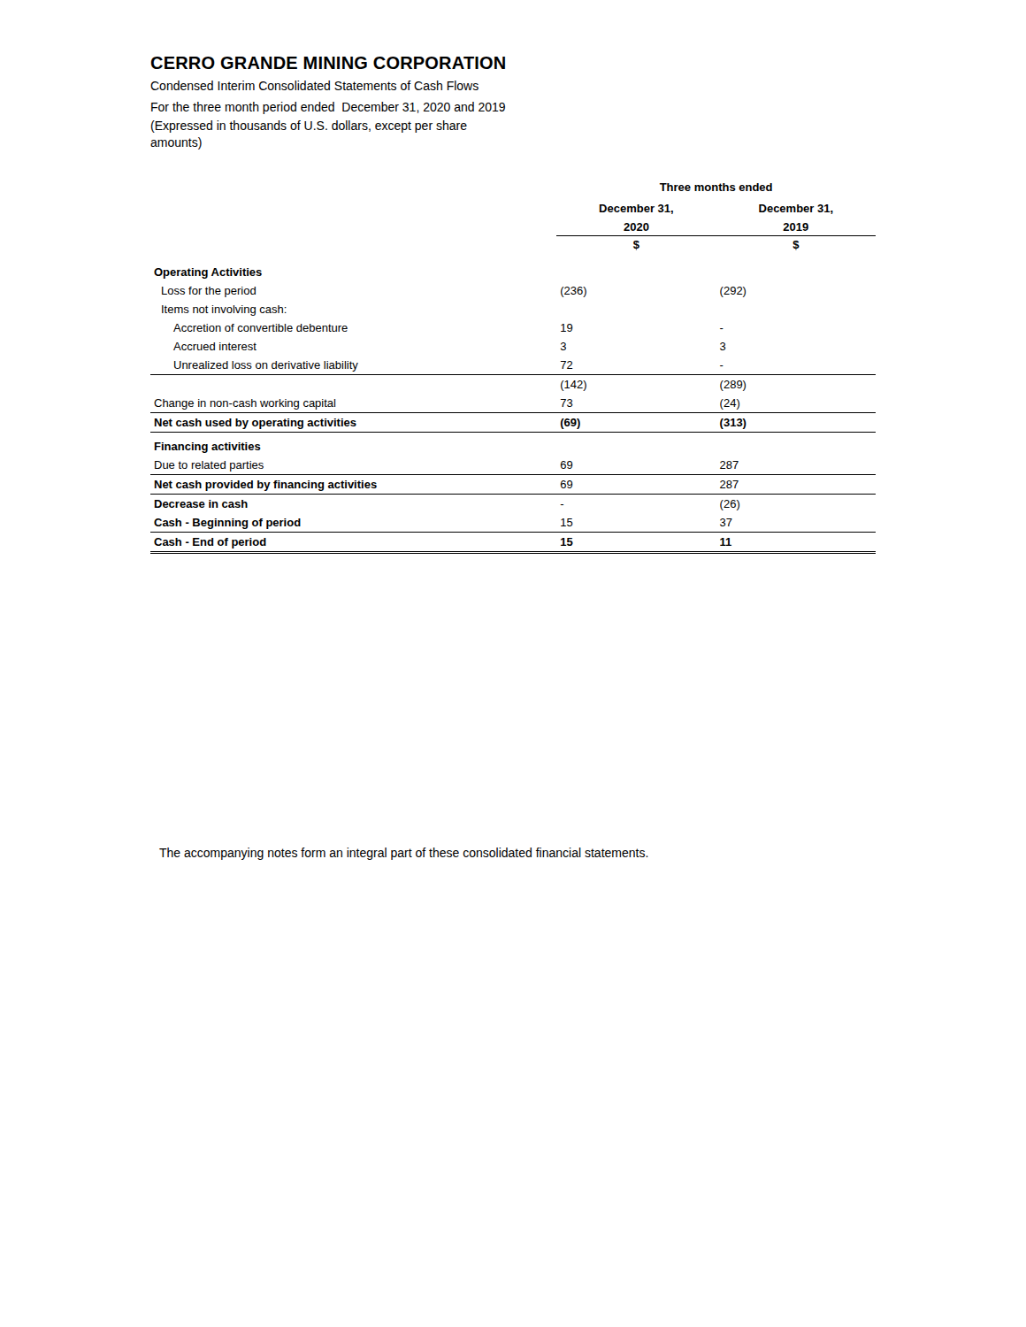CERRO GRANDE MINING CORPORATION
Condensed Interim Consolidated Statements of Cash Flows
For the three month period ended December 31, 2020 and 2019
(Expressed in thousands of U.S. dollars, except per share amounts)
| | Three months ended |
| --- | --- |
| | December 31, | December 31, |
| | 2020 | 2019 |
| | $ | $ |
| Operating Activities | | |
| Loss for the period | (236) | (292) |
| Items not involving cash: | | |
| Accretion of convertible debenture | 19 | - |
| Accrued interest | 3 | 3 |
| Unrealized loss on derivative liability | 72 | - |
| | (142) | (289) |
| Change in non-cash working capital | 73 | (24) |
| Net cash used by operating activities | (69) | (313) |
| Financing activities | | |
| Due to related parties | 69 | 287 |
| Net cash provided by financing activities | 69 | 287 |
| Decrease in cash | - | (26) |
| Cash - Beginning of period | 15 | 37 |
| Cash - End of period | 15 | 11 |
The accompanying notes form an integral part of these consolidated financial statements.